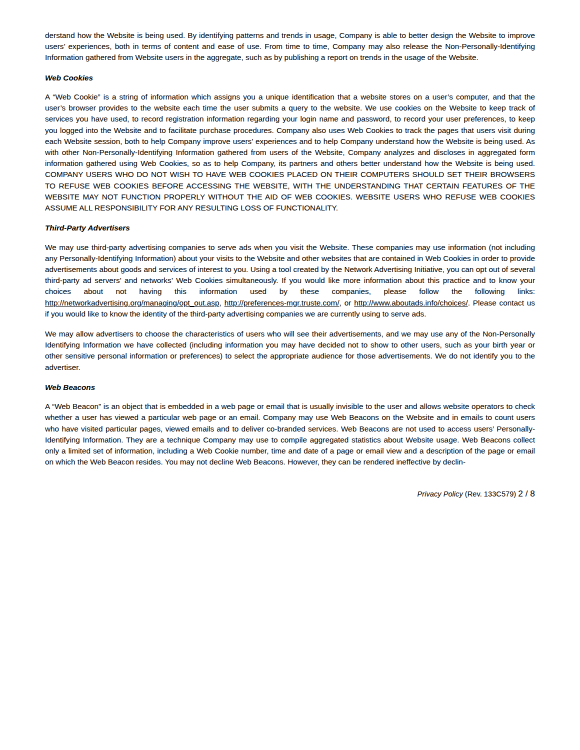derstand how the Website is being used. By identifying patterns and trends in usage, Company is able to better design the Website to improve users’ experiences, both in terms of content and ease of use. From time to time, Company may also release the Non-Personally-Identifying Information gathered from Website users in the aggregate, such as by publishing a report on trends in the usage of the Website.
Web Cookies
A “Web Cookie” is a string of information which assigns you a unique identification that a website stores on a user’s computer, and that the user’s browser provides to the website each time the user submits a query to the website. We use cookies on the Website to keep track of services you have used, to record registration information regarding your login name and password, to record your user preferences, to keep you logged into the Website and to facilitate purchase procedures. Company also uses Web Cookies to track the pages that users visit during each Website session, both to help Company improve users’ experiences and to help Company understand how the Website is being used. As with other Non-Personally-Identifying Information gathered from users of the Website, Company analyzes and discloses in aggregated form information gathered using Web Cookies, so as to help Company, its partners and others better understand how the Website is being used. Company users who do not wish to have web cookies placed on their computers should set their browsers to refuse web cookies before accessing the website, with the understanding that certain features of the website may not function properly without the aid of web cookies. Website users who refuse web cookies assume all responsibility for any resulting loss of functionality.
Third-Party Advertisers
We may use third-party advertising companies to serve ads when you visit the Website. These companies may use information (not including any Personally-Identifying Information) about your visits to the Website and other websites that are contained in Web Cookies in order to provide advertisements about goods and services of interest to you. Using a tool created by the Network Advertising Initiative, you can opt out of several third-party ad servers’ and networks’ Web Cookies simultaneously. If you would like more information about this practice and to know your choices about not having this information used by these companies, please follow the following links: http://networkadvertising.org/managing/opt_out.asp, http://preferences-mgr.truste.com/, or http://www.aboutads.info/choices/. Please contact us if you would like to know the identity of the third-party advertising companies we are currently using to serve ads.
We may allow advertisers to choose the characteristics of users who will see their advertisements, and we may use any of the Non-Personally Identifying Information we have collected (including information you may have decided not to show to other users, such as your birth year or other sensitive personal information or preferences) to select the appropriate audience for those advertisements. We do not identify you to the advertiser.
Web Beacons
A “Web Beacon” is an object that is embedded in a web page or email that is usually invisible to the user and allows website operators to check whether a user has viewed a particular web page or an email. Company may use Web Beacons on the Website and in emails to count users who have visited particular pages, viewed emails and to deliver co-branded services. Web Beacons are not used to access users’ Personally-Identifying Information. They are a technique Company may use to compile aggregated statistics about Website usage. Web Beacons collect only a limited set of information, including a Web Cookie number, time and date of a page or email view and a description of the page or email on which the Web Beacon resides. You may not decline Web Beacons. However, they can be rendered ineffective by declin-
Privacy Policy (Rev. 133C579) 2 / 8